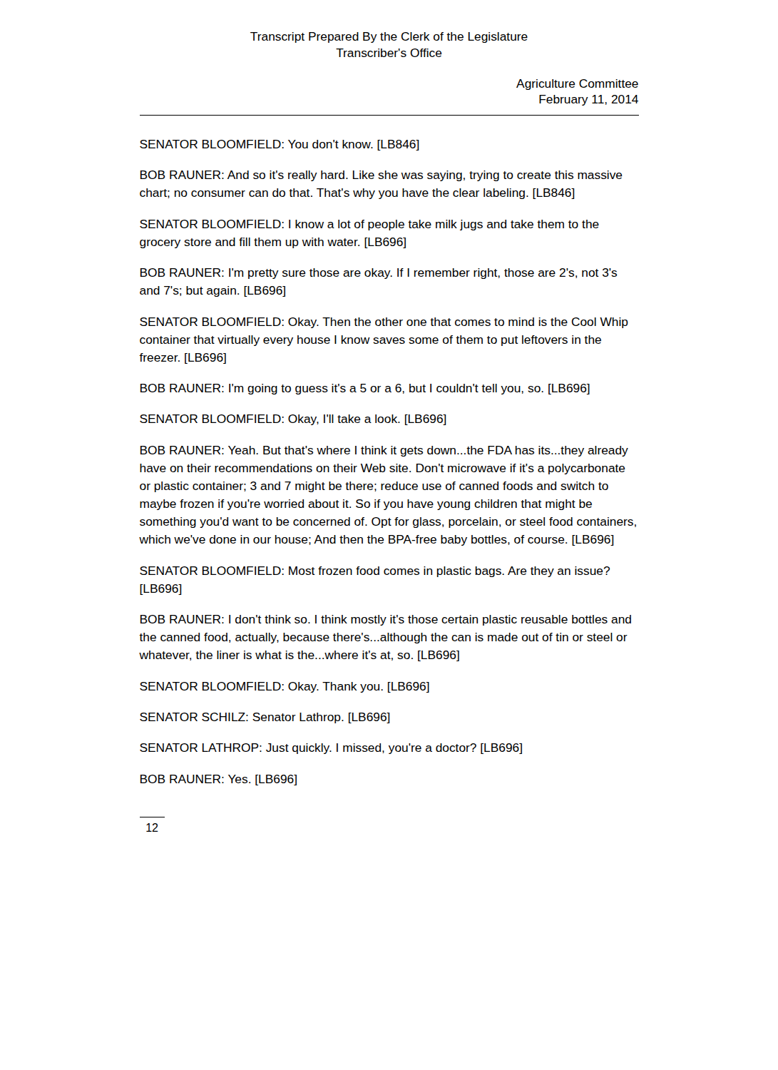Transcript Prepared By the Clerk of the Legislature
Transcriber's Office
Agriculture Committee
February 11, 2014
SENATOR BLOOMFIELD: You don't know. [LB846]
BOB RAUNER: And so it's really hard. Like she was saying, trying to create this massive chart; no consumer can do that. That's why you have the clear labeling. [LB846]
SENATOR BLOOMFIELD: I know a lot of people take milk jugs and take them to the grocery store and fill them up with water. [LB696]
BOB RAUNER: I'm pretty sure those are okay. If I remember right, those are 2's, not 3's and 7's; but again. [LB696]
SENATOR BLOOMFIELD: Okay. Then the other one that comes to mind is the Cool Whip container that virtually every house I know saves some of them to put leftovers in the freezer. [LB696]
BOB RAUNER: I'm going to guess it's a 5 or a 6, but I couldn't tell you, so. [LB696]
SENATOR BLOOMFIELD: Okay, I'll take a look. [LB696]
BOB RAUNER: Yeah. But that's where I think it gets down...the FDA has its...they already have on their recommendations on their Web site. Don't microwave if it's a polycarbonate or plastic container; 3 and 7 might be there; reduce use of canned foods and switch to maybe frozen if you're worried about it. So if you have young children that might be something you'd want to be concerned of. Opt for glass, porcelain, or steel food containers, which we've done in our house; And then the BPA-free baby bottles, of course. [LB696]
SENATOR BLOOMFIELD: Most frozen food comes in plastic bags. Are they an issue? [LB696]
BOB RAUNER: I don't think so. I think mostly it's those certain plastic reusable bottles and the canned food, actually, because there's...although the can is made out of tin or steel or whatever, the liner is what is the...where it's at, so. [LB696]
SENATOR BLOOMFIELD: Okay. Thank you. [LB696]
SENATOR SCHILZ: Senator Lathrop. [LB696]
SENATOR LATHROP: Just quickly. I missed, you're a doctor? [LB696]
BOB RAUNER: Yes. [LB696]
12